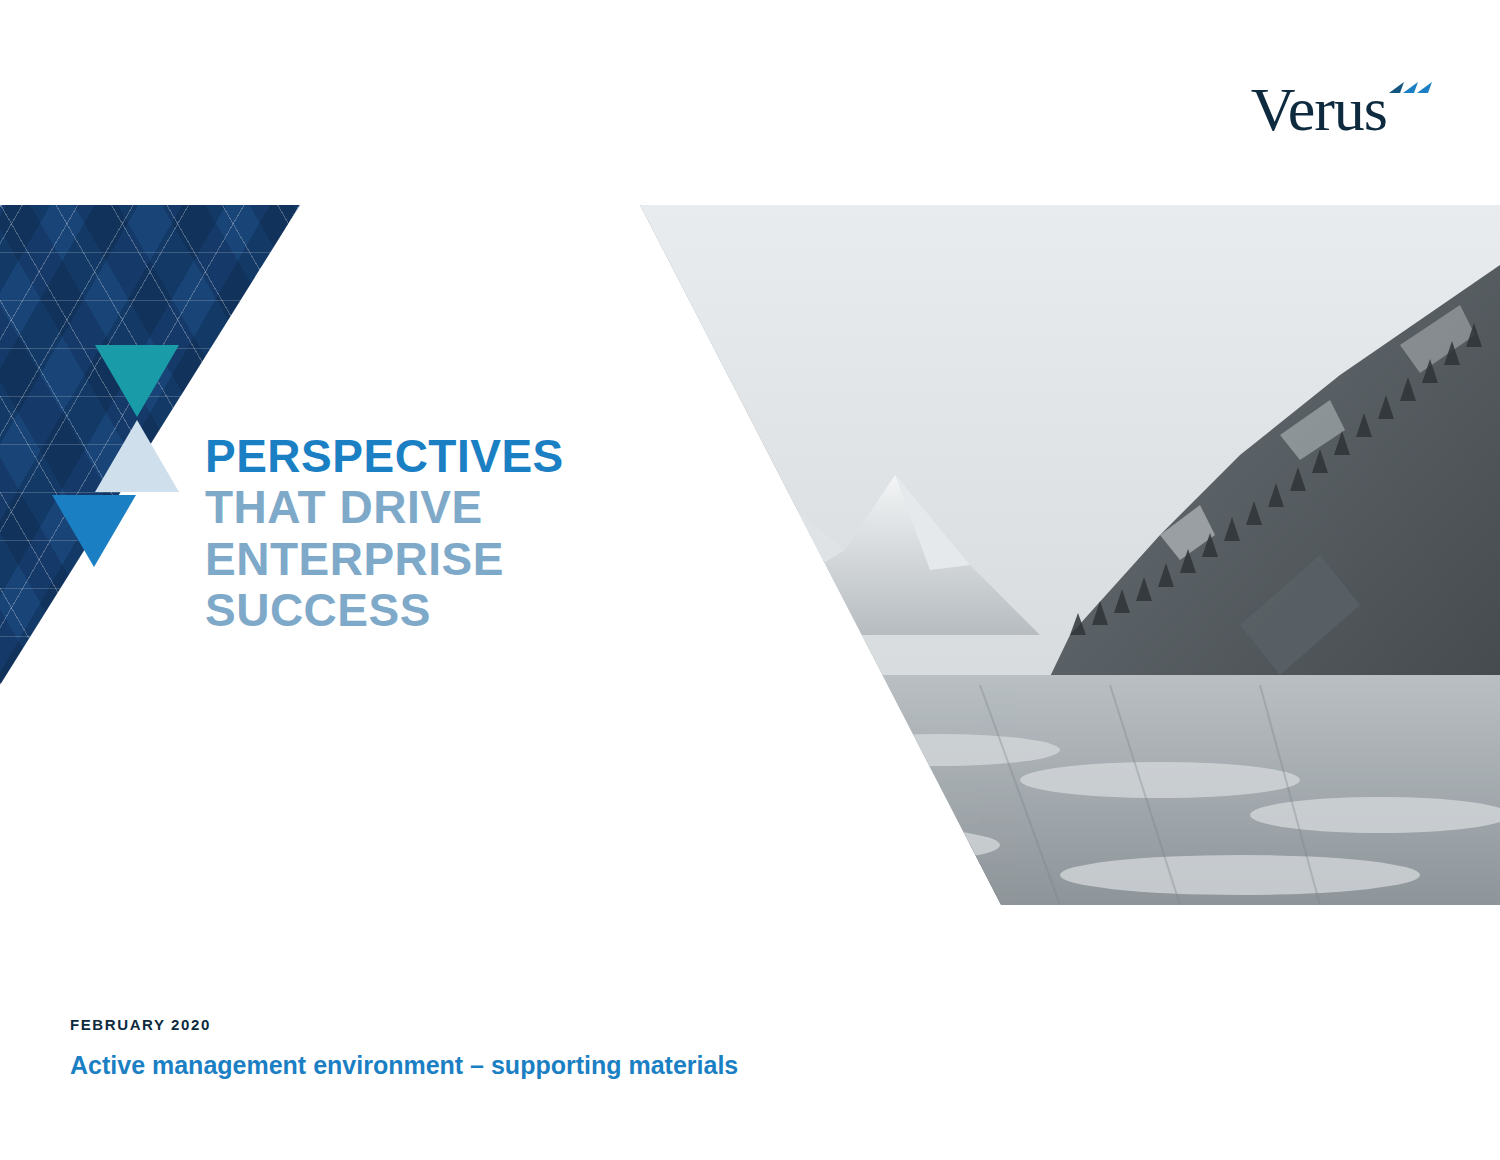Verus
Perspectives That Drive Enterprise Success
FEBRUARY 2020
Active management environment – supporting materials